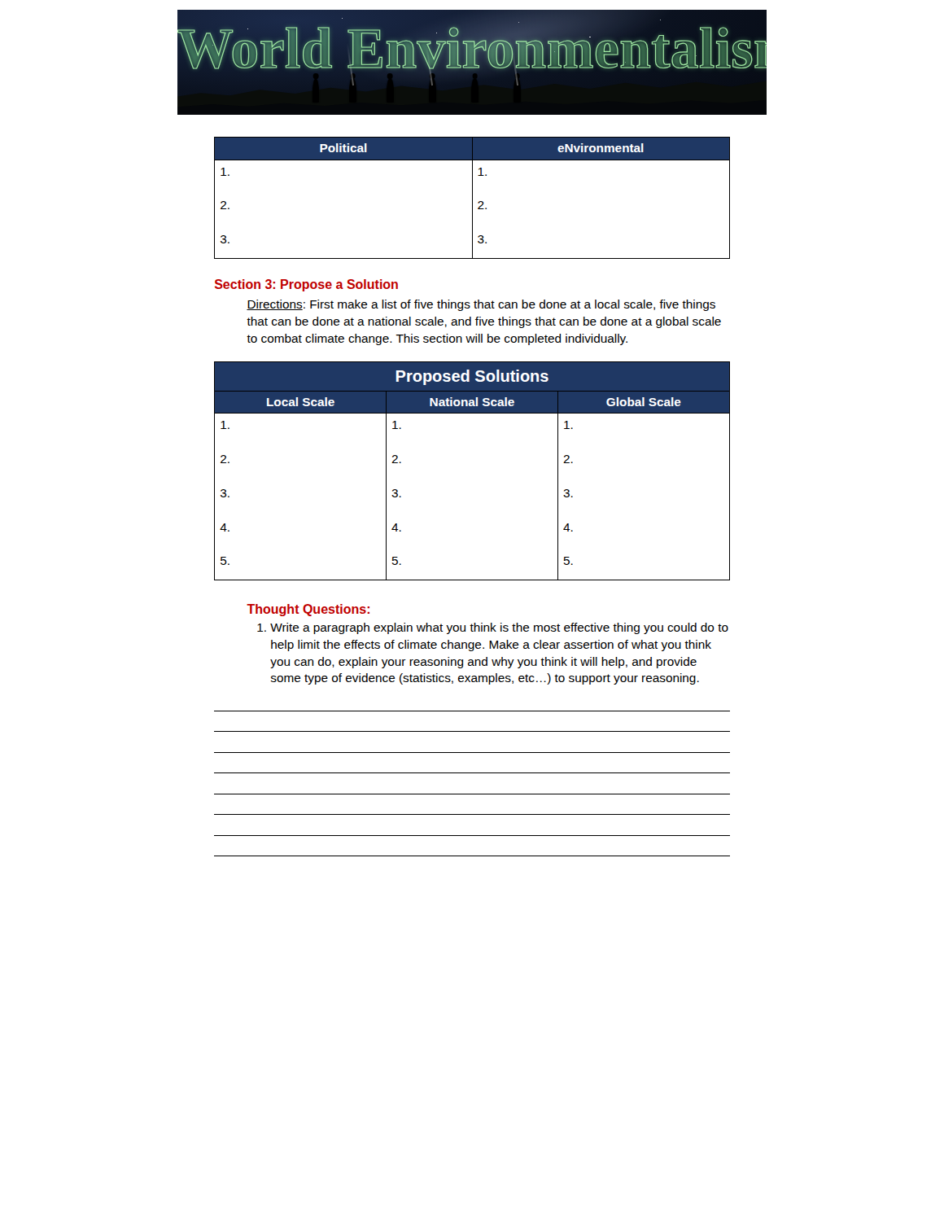World Environmentalism
| Political | eNvironmental |
| --- | --- |
| 1. 2. 3. | 1. 2. 3. |
Section 3: Propose a Solution
Directions: First make a list of five things that can be done at a local scale, five things that can be done at a national scale, and five things that can be done at a global scale to combat climate change. This section will be completed individually.
| Proposed Solutions |
| --- |
| Local Scale | National Scale | Global Scale |
| 1. 2. 3. 4. 5. | 1. 2. 3. 4. 5. | 1. 2. 3. 4. 5. |
Thought Questions:
Write a paragraph explain what you think is the most effective thing you could do to help limit the effects of climate change. Make a clear assertion of what you think you can do, explain your reasoning and why you think it will help, and provide some type of evidence (statistics, examples, etc…) to support your reasoning.